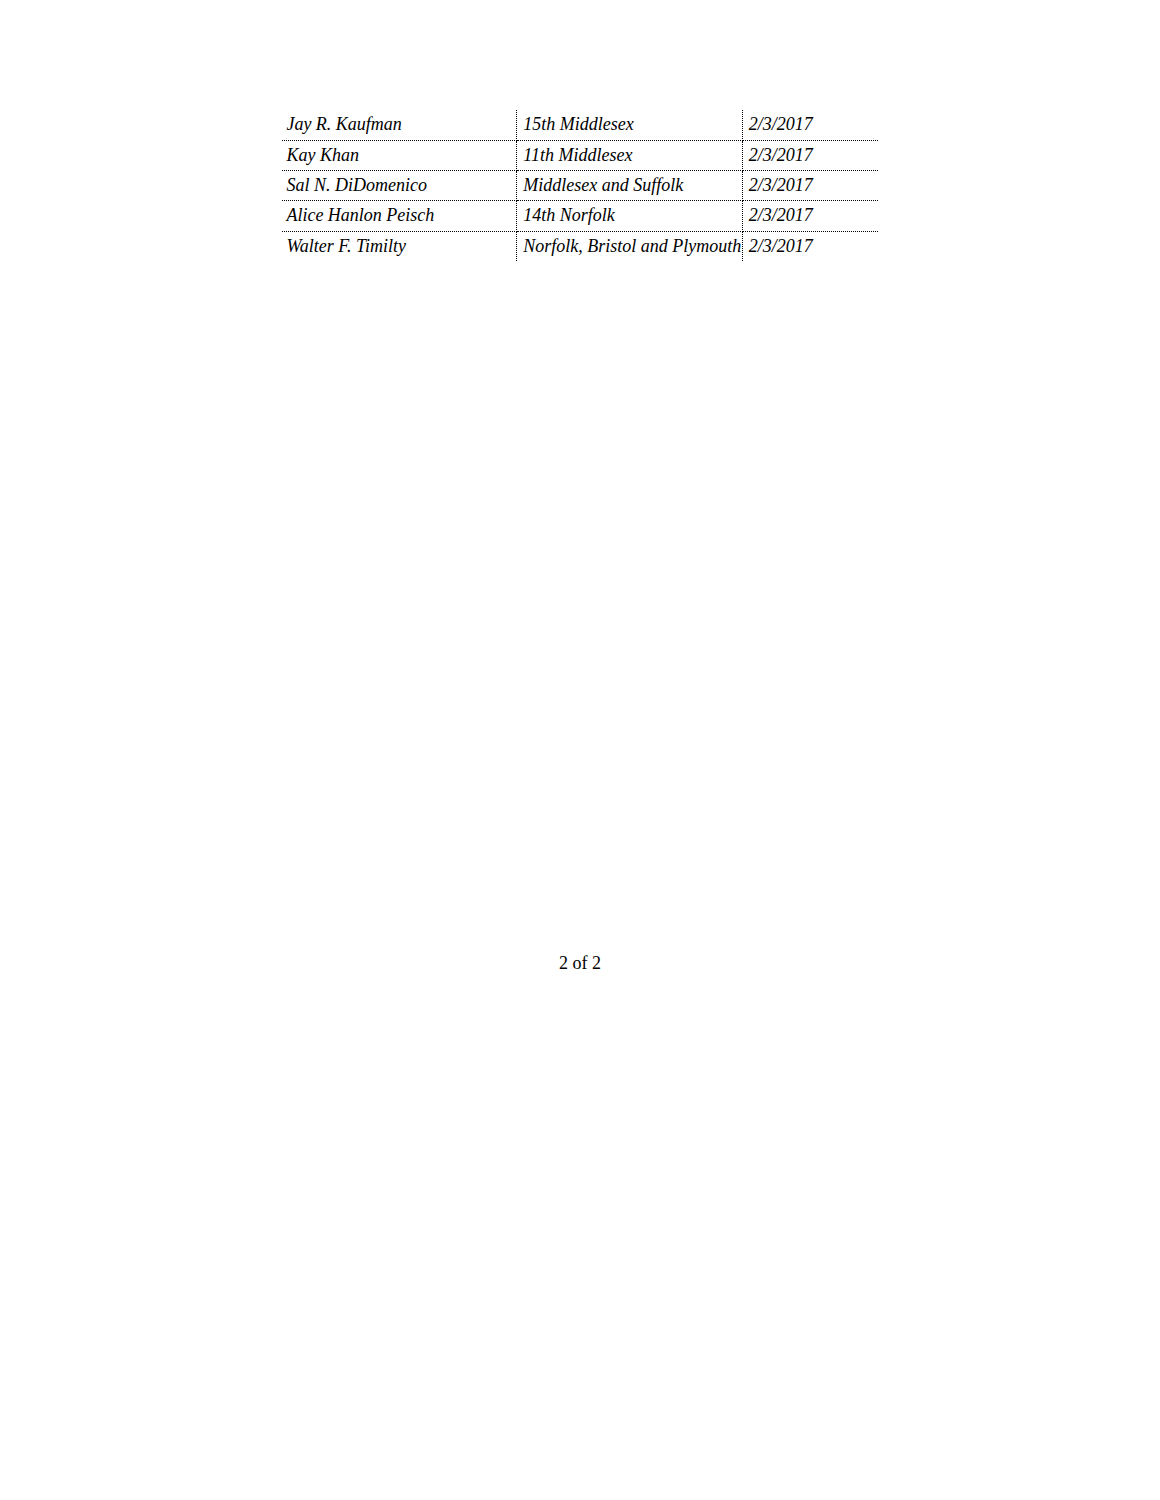| Jay R. Kaufman | 15th Middlesex | 2/3/2017 |
| Kay Khan | 11th Middlesex | 2/3/2017 |
| Sal N. DiDomenico | Middlesex and Suffolk | 2/3/2017 |
| Alice Hanlon Peisch | 14th Norfolk | 2/3/2017 |
| Walter F. Timilty | Norfolk, Bristol and Plymouth | 2/3/2017 |
2 of 2